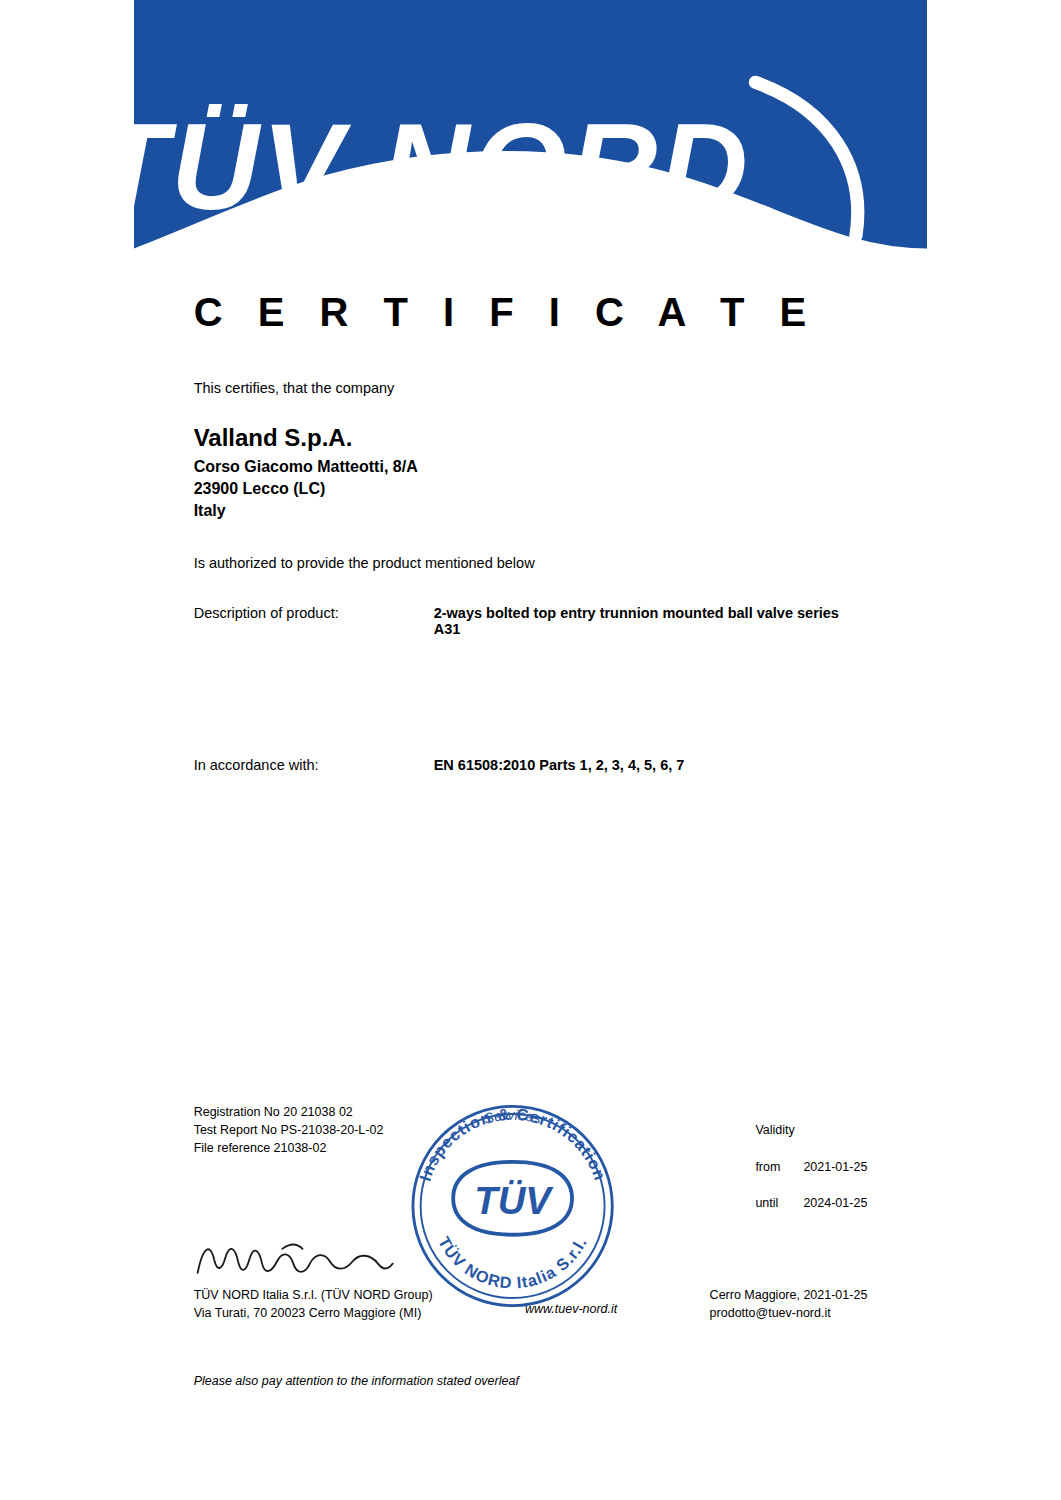TÜV NORD
C E R T I F I C A T E
This certifies, that the company
Valland S.p.A.
Corso Giacomo Matteotti, 8/A
23900 Lecco (LC)
Italy
Is authorized to provide the product mentioned below
Description of product:
2-ways bolted top entry trunnion mounted ball valve series A31
In accordance with:
EN 61508:2010 Parts 1, 2, 3, 4, 5, 6, 7
Inspection & Certification Services TÜV NORD Italia S.r.l. TÜV
Registration No 20 21038 02 Test Report No PS-21038-20-L-02 File reference 21038-02
Validity
from 2021-01-25
until 2024-01-25
TÜV NORD Italia S.r.l. (TÜV NORD Group) Via Turati, 70 20023 Cerro Maggiore (MI)
www.tuev-nord.it
Cerro Maggiore, 2021-01-25 prodotto@tuev-nord.it
Please also pay attention to the information stated overleaf